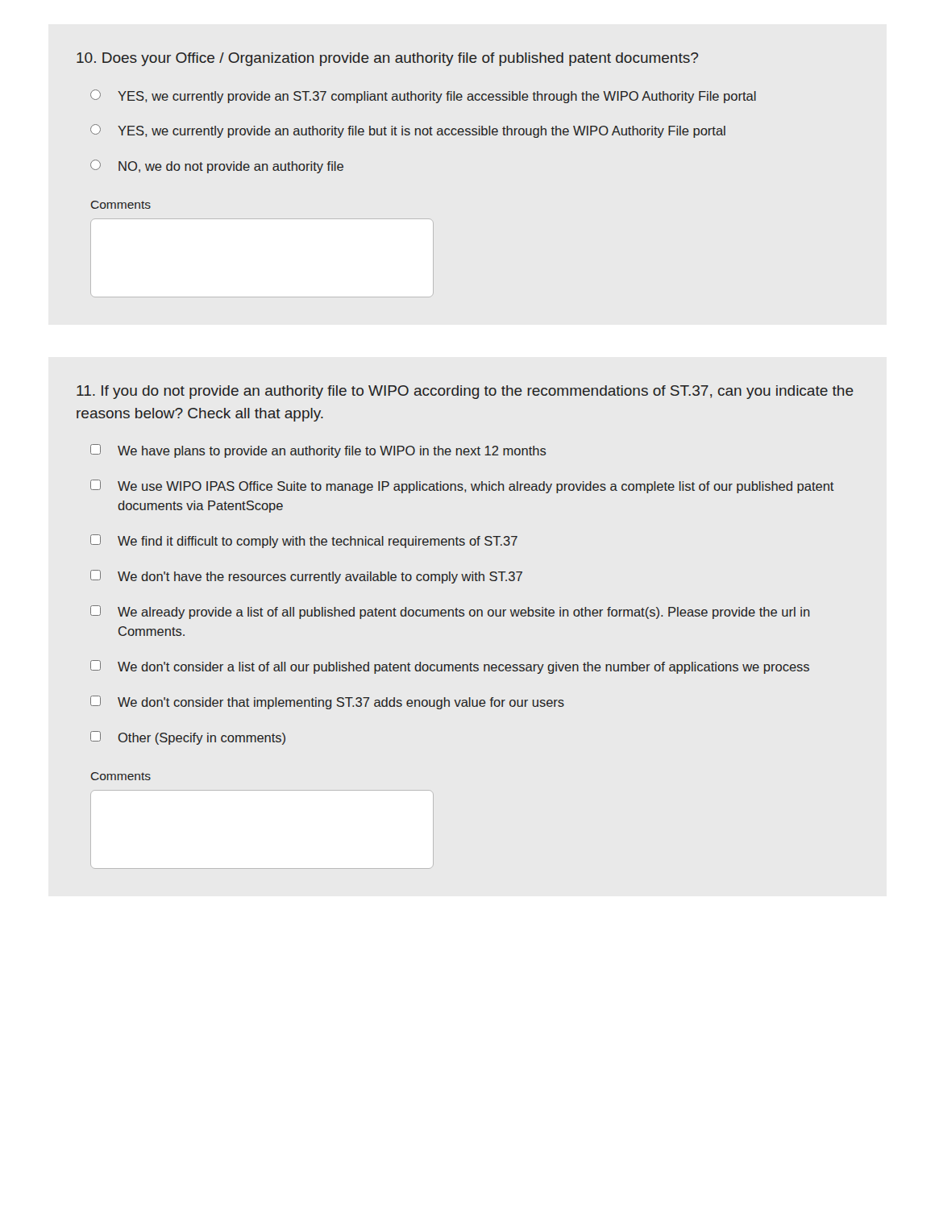10. Does your Office / Organization provide an authority file of published patent documents?
YES, we currently provide an ST.37 compliant authority file accessible through the WIPO Authority File portal
YES, we currently provide an authority file but it is not accessible through the WIPO Authority File portal
NO, we do not provide an authority file
Comments
11. If you do not provide an authority file to WIPO according to the recommendations of ST.37, can you indicate the reasons below? Check all that apply.
We have plans to provide an authority file to WIPO in the next 12 months
We use WIPO IPAS Office Suite to manage IP applications, which already provides a complete list of our published patent documents via PatentScope
We find it difficult to comply with the technical requirements of ST.37
We don't have the resources currently available to comply with ST.37
We already provide a list of all published patent documents on our website in other format(s). Please provide the url in Comments.
We don't consider a list of all our published patent documents necessary given the number of applications we process
We don't consider that implementing ST.37 adds enough value for our users
Other (Specify in comments)
Comments